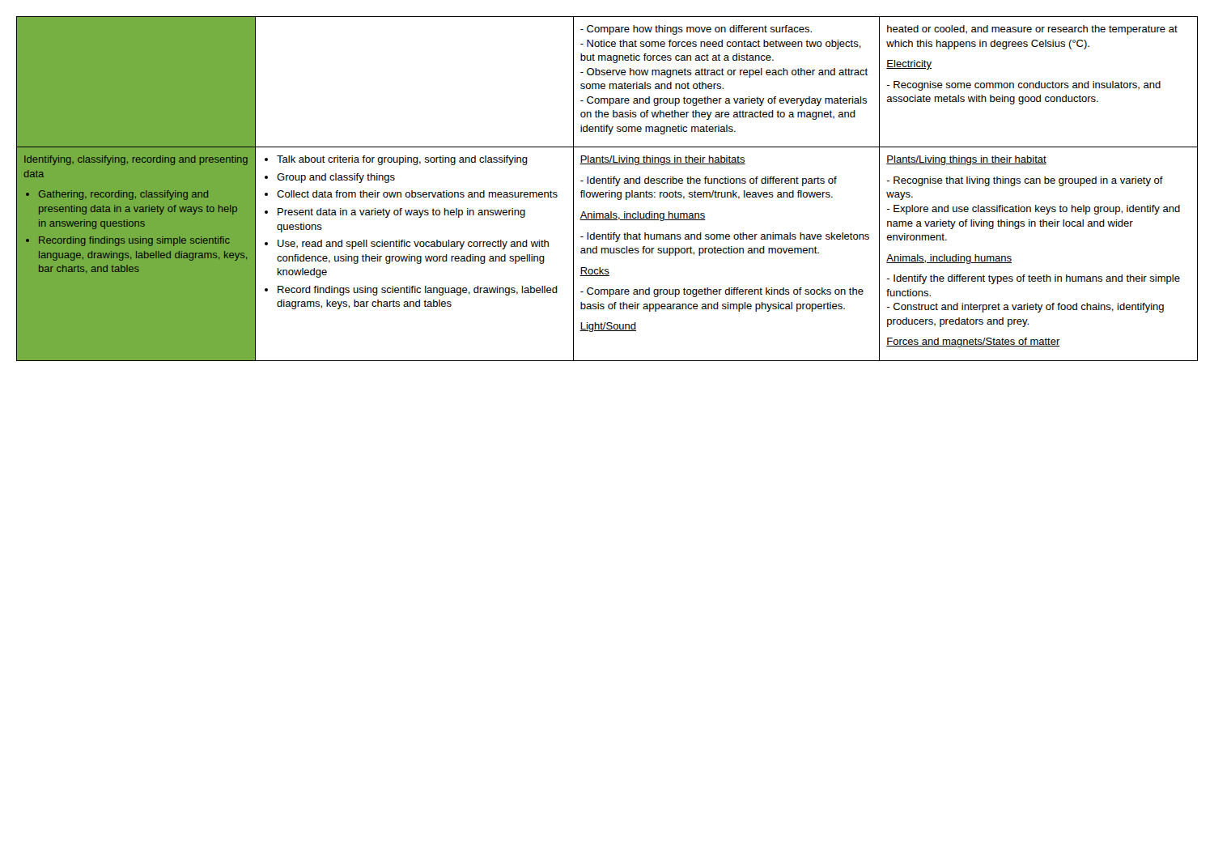| | | - Compare how things move on different surfaces. - Notice that some forces need contact between two objects, but magnetic forces can act at a distance. - Observe how magnets attract or repel each other and attract some materials and not others. - Compare and group together a variety of everyday materials on the basis of whether they are attracted to a magnet, and identify some magnetic materials. | heated or cooled, and measure or research the temperature at which this happens in degrees Celsius (°C). Electricity - Recognise some common conductors and insulators, and associate metals with being good conductors. |
| Identifying, classifying, recording and presenting data Gathering, recording, classifying and presenting data in a variety of ways to help in answering questions Recording findings using simple scientific language, drawings, labelled diagrams, keys, bar charts, and tables | Talk about criteria for grouping, sorting and classifying Group and classify things Collect data from their own observations and measurements Present data in a variety of ways to help in answering questions Use, read and spell scientific vocabulary correctly and with confidence, using their growing word reading and spelling knowledge Record findings using scientific language, drawings, labelled diagrams, keys, bar charts and tables | Plants/Living things in their habitats - Identify and describe the functions of different parts of flowering plants: roots, stem/trunk, leaves and flowers. Animals, including humans - Identify that humans and some other animals have skeletons and muscles for support, protection and movement. Rocks - Compare and group together different kinds of socks on the basis of their appearance and simple physical properties. Light/Sound | Plants/Living things in their habitat - Recognise that living things can be grouped in a variety of ways. - Explore and use classification keys to help group, identify and name a variety of living things in their local and wider environment. Animals, including humans - Identify the different types of teeth in humans and their simple functions. - Construct and interpret a variety of food chains, identifying producers, predators and prey. Forces and magnets/States of matter |